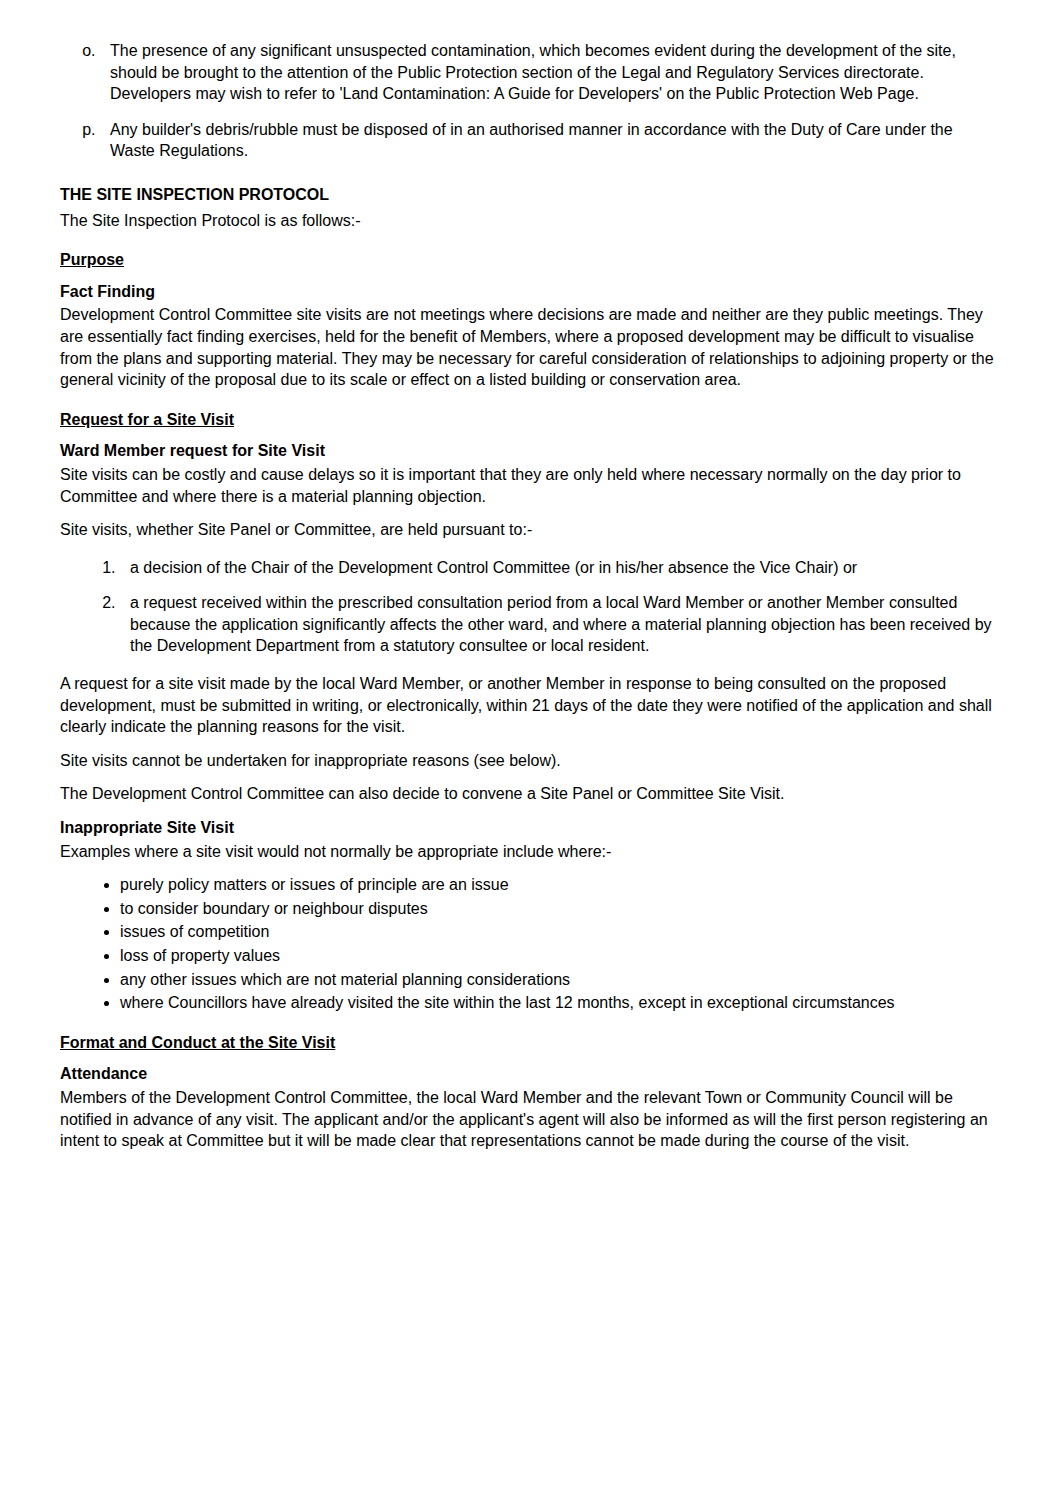The presence of any significant unsuspected contamination, which becomes evident during the development of the site, should be brought to the attention of the Public Protection section of the Legal and Regulatory Services directorate. Developers may wish to refer to 'Land Contamination: A Guide for Developers' on the Public Protection Web Page.
Any builder's debris/rubble must be disposed of in an authorised manner in accordance with the Duty of Care under the Waste Regulations.
THE SITE INSPECTION PROTOCOL
The Site Inspection Protocol is as follows:-
Purpose
Fact Finding
Development Control Committee site visits are not meetings where decisions are made and neither are they public meetings. They are essentially fact finding exercises, held for the benefit of Members, where a proposed development may be difficult to visualise from the plans and supporting material. They may be necessary for careful consideration of relationships to adjoining property or the general vicinity of the proposal due to its scale or effect on a listed building or conservation area.
Request for a Site Visit
Ward Member request for Site Visit
Site visits can be costly and cause delays so it is important that they are only held where necessary normally on the day prior to Committee and where there is a material planning objection.
Site visits, whether Site Panel or Committee, are held pursuant to:-
a decision of the Chair of the Development Control Committee (or in his/her absence the Vice Chair) or
a request received within the prescribed consultation period from a local Ward Member or another Member consulted because the application significantly affects the other ward, and where a material planning objection has been received by the Development Department from a statutory consultee or local resident.
A request for a site visit made by the local Ward Member, or another Member in response to being consulted on the proposed development, must be submitted in writing, or electronically, within 21 days of the date they were notified of the application and shall clearly indicate the planning reasons for the visit.
Site visits cannot be undertaken for inappropriate reasons (see below).
The Development Control Committee can also decide to convene a Site Panel or Committee Site Visit.
Inappropriate Site Visit
Examples where a site visit would not normally be appropriate include where:-
purely policy matters or issues of principle are an issue
to consider boundary or neighbour disputes
issues of competition
loss of property values
any other issues which are not material planning considerations
where Councillors have already visited the site within the last 12 months, except in exceptional circumstances
Format and Conduct at the Site Visit
Attendance
Members of the Development Control Committee, the local Ward Member and the relevant Town or Community Council will be notified in advance of any visit. The applicant and/or the applicant's agent will also be informed as will the first person registering an intent to speak at Committee but it will be made clear that representations cannot be made during the course of the visit.